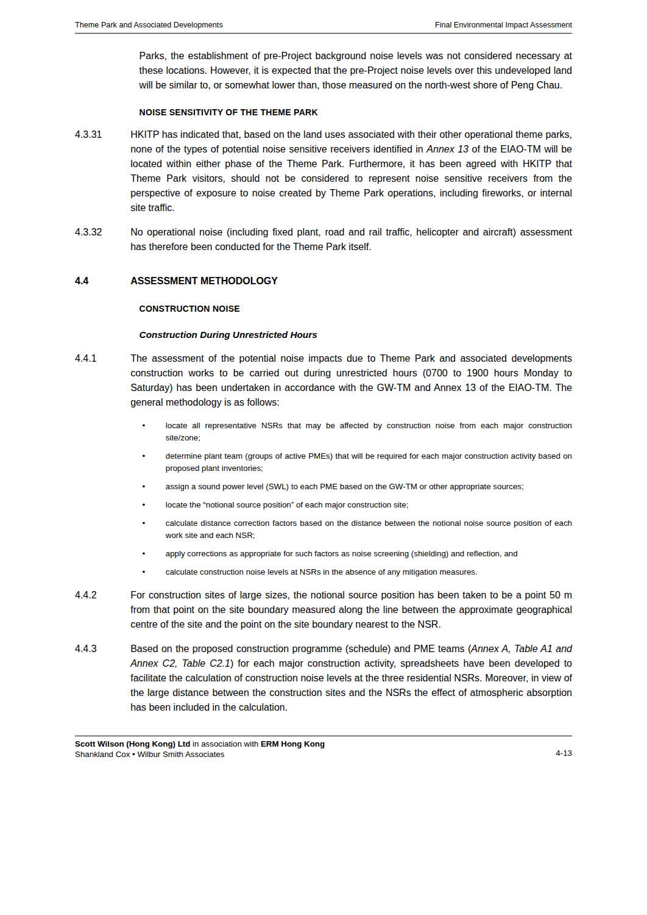Theme Park and Associated Developments
Final Environmental Impact Assessment
Parks, the establishment of pre-Project background noise levels was not considered necessary at these locations. However, it is expected that the pre-Project noise levels over this undeveloped land will be similar to, or somewhat lower than, those measured on the north-west shore of Peng Chau.
Noise Sensitivity of the Theme Park
4.3.31
HKITP has indicated that, based on the land uses associated with their other operational theme parks, none of the types of potential noise sensitive receivers identified in Annex 13 of the EIAO-TM will be located within either phase of the Theme Park. Furthermore, it has been agreed with HKITP that Theme Park visitors, should not be considered to represent noise sensitive receivers from the perspective of exposure to noise created by Theme Park operations, including fireworks, or internal site traffic.
4.3.32
No operational noise (including fixed plant, road and rail traffic, helicopter and aircraft) assessment has therefore been conducted for the Theme Park itself.
4.4 ASSESSMENT METHODOLOGY
Construction Noise
Construction During Unrestricted Hours
4.4.1
The assessment of the potential noise impacts due to Theme Park and associated developments construction works to be carried out during unrestricted hours (0700 to 1900 hours Monday to Saturday) has been undertaken in accordance with the GW-TM and Annex 13 of the EIAO-TM. The general methodology is as follows:
locate all representative NSRs that may be affected by construction noise from each major construction site/zone;
determine plant team (groups of active PMEs) that will be required for each major construction activity based on proposed plant inventories;
assign a sound power level (SWL) to each PME based on the GW-TM or other appropriate sources;
locate the “notional source position” of each major construction site;
calculate distance correction factors based on the distance between the notional noise source position of each work site and each NSR;
apply corrections as appropriate for such factors as noise screening (shielding) and reflection, and
calculate construction noise levels at NSRs in the absence of any mitigation measures.
4.4.2
For construction sites of large sizes, the notional source position has been taken to be a point 50 m from that point on the site boundary measured along the line between the approximate geographical centre of the site and the point on the site boundary nearest to the NSR.
4.4.3
Based on the proposed construction programme (schedule) and PME teams (Annex A, Table A1 and Annex C2, Table C2.1) for each major construction activity, spreadsheets have been developed to facilitate the calculation of construction noise levels at the three residential NSRs. Moreover, in view of the large distance between the construction sites and the NSRs the effect of atmospheric absorption has been included in the calculation.
Scott Wilson (Hong Kong) Ltd in association with ERM Hong Kong
Shankland Cox • Wilbur Smith Associates
4-13